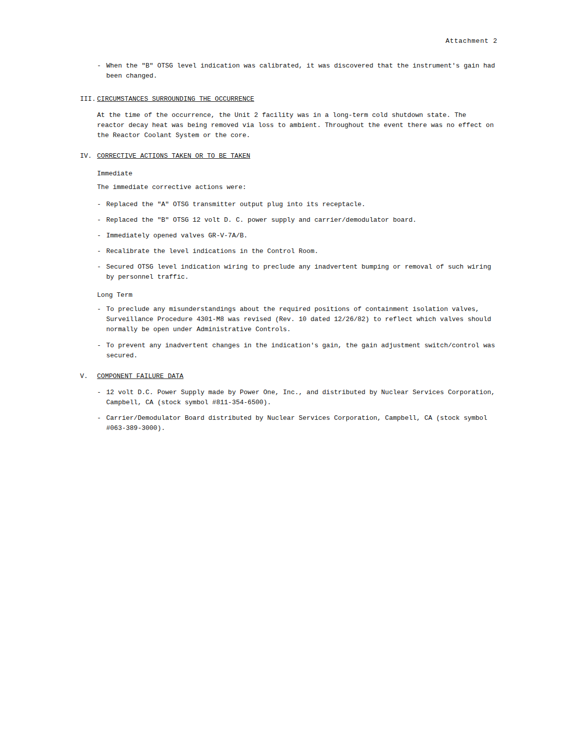Attachment 2
When the "B" OTSG level indication was calibrated, it was discovered that the instrument's gain had been changed.
III. Circumstances Surrounding the Occurrence
At the time of the occurrence, the Unit 2 facility was in a long-term cold shutdown state. The reactor decay heat was being removed via loss to ambient. Throughout the event there was no effect on the Reactor Coolant System or the core.
IV. Corrective Actions Taken or to be Taken
Immediate
The immediate corrective actions were:
Replaced the "A" OTSG transmitter output plug into its receptacle.
Replaced the "B" OTSG 12 volt D. C. power supply and carrier/demodulator board.
Immediately opened valves GR-V-7A/B.
Recalibrate the level indications in the Control Room.
Secured OTSG level indication wiring to preclude any inadvertent bumping or removal of such wiring by personnel traffic.
Long Term
To preclude any misunderstandings about the required positions of containment isolation valves, Surveillance Procedure 4301-M8 was revised (Rev. 10 dated 12/26/82) to reflect which valves should normally be open under Administrative Controls.
To prevent any inadvertent changes in the indication's gain, the gain adjustment switch/control was secured.
V. Component Failure Data
12 volt D.C. Power Supply made by Power One, Inc., and distributed by Nuclear Services Corporation, Campbell, CA (stock symbol #811-354-6500).
Carrier/Demodulator Board distributed by Nuclear Services Corporation, Campbell, CA (stock symbol #063-389-3000).